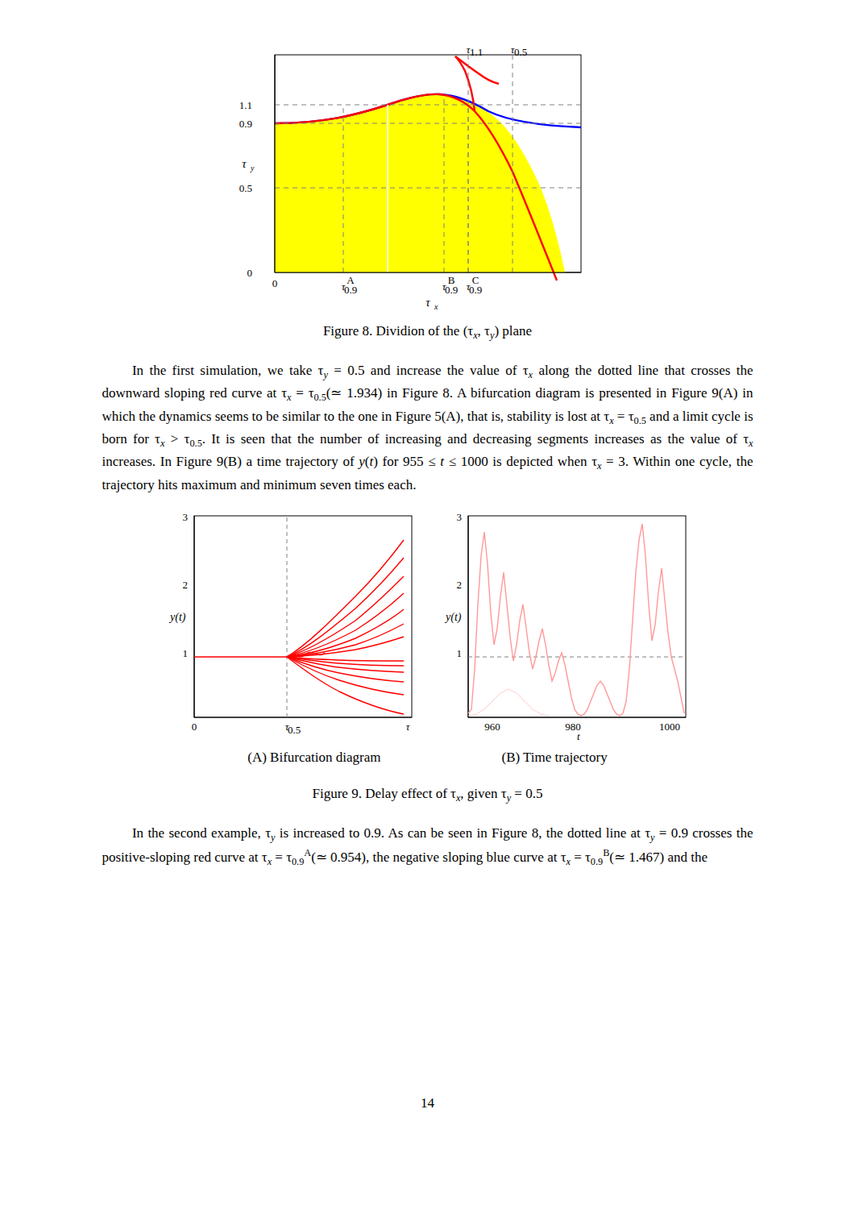1.1 0.9 0.5 0 0 τ 0.9 A τ 0.9 B τ 0.9 C τ 1.1 τ 0.5 τ y τ x
Figure 8. Dividion of the (τx, τy) plane
In the first simulation, we take τy = 0.5 and increase the value of τx along the dotted line that crosses the downward sloping red curve at τx = τ0.5(≃ 1.934) in Figure 8. A bifurcation diagram is presented in Figure 9(A) in which the dynamics seems to be similar to the one in Figure 5(A), that is, stability is lost at τx = τ0.5 and a limit cycle is born for τx > τ0.5. It is seen that the number of increasing and decreasing segments increases as the value of τx increases. In Figure 9(B) a time trajectory of y(t) for 955 ≤ t ≤ 1000 is depicted when τx = 3. Within one cycle, the trajectory hits maximum and minimum seven times each.
3 2 1 0 τ 0.5 τ y(t) 3 2 1 960 980 1000 t y(t)
(A) Bifurcation diagram (B) Time trajectory
Figure 9. Delay effect of τx, given τy = 0.5
In the second example, τy is increased to 0.9. As can be seen in Figure 8, the dotted line at τy = 0.9 crosses the positive-sloping red curve at τx = τ0.9A(≃ 0.954), the negative sloping blue curve at τx = τ0.9B(≃ 1.467) and the
14